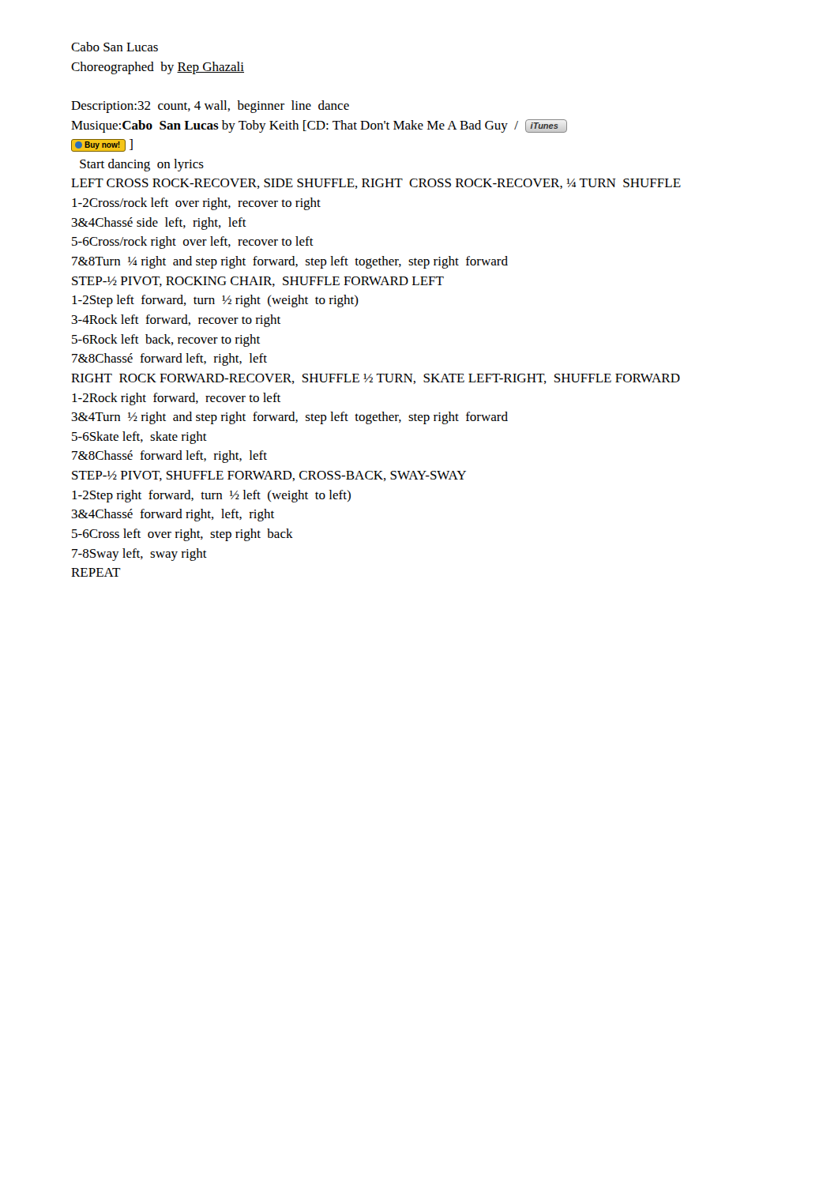Cabo San Lucas
Choreographed by Rep Ghazali
Description:32 count, 4 wall, beginner line dance
Musique:Cabo San Lucas by Toby Keith [CD: That Don't Make Me A Bad Guy / iTunes
Buy now! ]
Start dancing on lyrics
LEFT CROSS ROCK-RECOVER, SIDE SHUFFLE, RIGHT CROSS ROCK-RECOVER, ¼ TURN SHUFFLE
1-2Cross/rock left over right, recover to right
3&4Chassé side left, right, left
5-6Cross/rock right over left, recover to left
7&8Turn ¼ right and step right forward, step left together, step right forward
STEP-½ PIVOT, ROCKING CHAIR, SHUFFLE FORWARD LEFT
1-2Step left forward, turn ½ right (weight to right)
3-4Rock left forward, recover to right
5-6Rock left back, recover to right
7&8Chassé forward left, right, left
RIGHT ROCK FORWARD-RECOVER, SHUFFLE ½ TURN, SKATE LEFT-RIGHT, SHUFFLE FORWARD
1-2Rock right forward, recover to left
3&4Turn ½ right and step right forward, step left together, step right forward
5-6Skate left, skate right
7&8Chassé forward left, right, left
STEP-½ PIVOT, SHUFFLE FORWARD, CROSS-BACK, SWAY-SWAY
1-2Step right forward, turn ½ left (weight to left)
3&4Chassé forward right, left, right
5-6Cross left over right, step right back
7-8Sway left, sway right
REPEAT